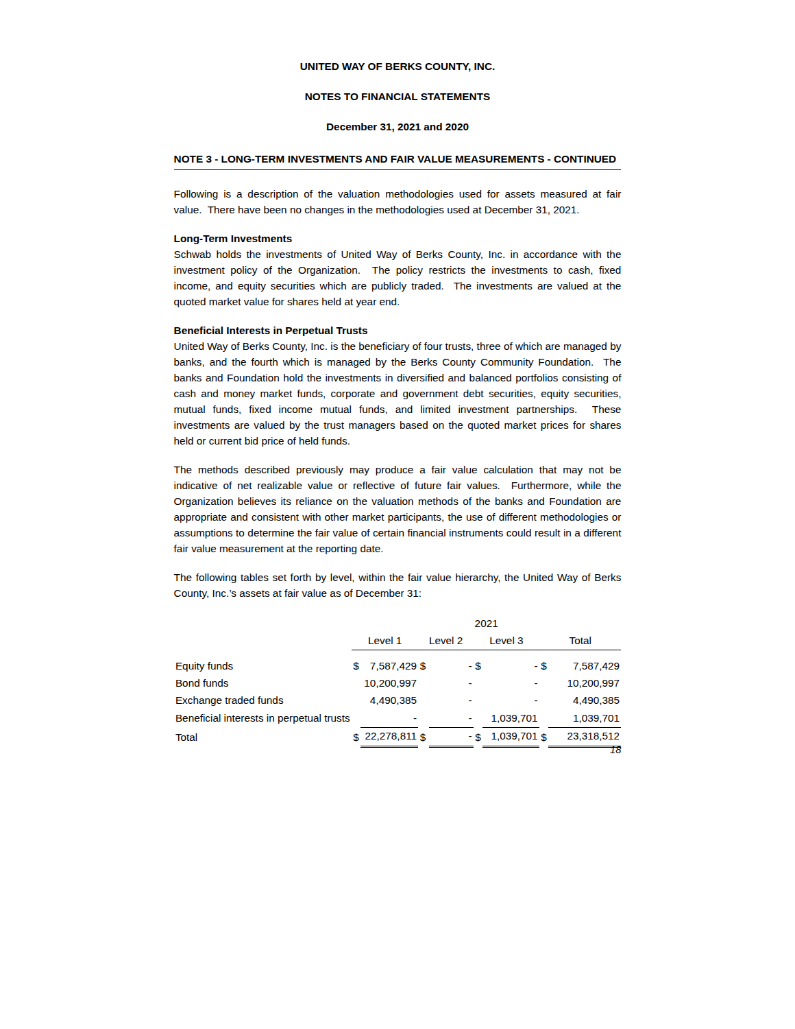UNITED WAY OF BERKS COUNTY, INC.
NOTES TO FINANCIAL STATEMENTS
December 31, 2021 and 2020
NOTE 3 - LONG-TERM INVESTMENTS AND FAIR VALUE MEASUREMENTS - CONTINUED
Following is a description of the valuation methodologies used for assets measured at fair value. There have been no changes in the methodologies used at December 31, 2021.
Long-Term Investments
Schwab holds the investments of United Way of Berks County, Inc. in accordance with the investment policy of the Organization. The policy restricts the investments to cash, fixed income, and equity securities which are publicly traded. The investments are valued at the quoted market value for shares held at year end.
Beneficial Interests in Perpetual Trusts
United Way of Berks County, Inc. is the beneficiary of four trusts, three of which are managed by banks, and the fourth which is managed by the Berks County Community Foundation. The banks and Foundation hold the investments in diversified and balanced portfolios consisting of cash and money market funds, corporate and government debt securities, equity securities, mutual funds, fixed income mutual funds, and limited investment partnerships. These investments are valued by the trust managers based on the quoted market prices for shares held or current bid price of held funds.
The methods described previously may produce a fair value calculation that may not be indicative of net realizable value or reflective of future fair values. Furthermore, while the Organization believes its reliance on the valuation methods of the banks and Foundation are appropriate and consistent with other market participants, the use of different methodologies or assumptions to determine the fair value of certain financial instruments could result in a different fair value measurement at the reporting date.
The following tables set forth by level, within the fair value hierarchy, the United Way of Berks County, Inc.’s assets at fair value as of December 31:
| | 2021 |
| | Level 1 | Level 2 | Level 3 | Total |
| Equity funds | $ | 7,587,429 | $ | - | $ | - | $ | 7,587,429 |
| Bond funds | | 10,200,997 | | - | | - | | 10,200,997 |
| Exchange traded funds | | 4,490,385 | | - | | - | | 4,490,385 |
| Beneficial interests in perpetual trusts | | - | | - | | 1,039,701 | | 1,039,701 |
| Total | $ | 22,278,811 | $ | - | $ | 1,039,701 | $ | 23,318,512 |
18